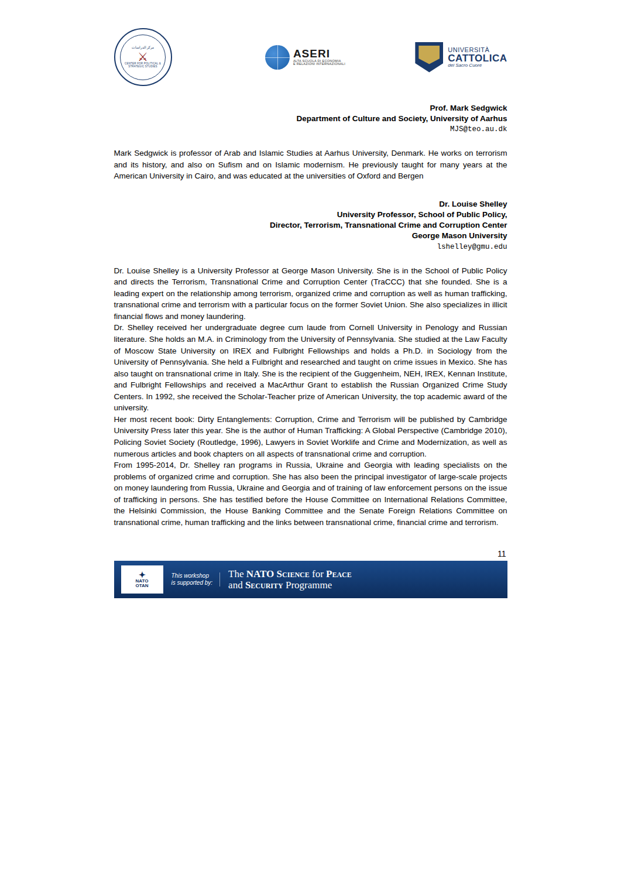مركز الدراسات
⚔
CENTER FOR POLITICAL & STRATEGIC STUDIES
ASERI
ALTA SCUOLA DI ECONOMIA
E RELAZIONI INTERNAZIONALI
UNIVERSITÀ
CATTOLICA
del Sacro Cuore
Prof. Mark Sedgwick
Department of Culture and Society, University of Aarhus
MJS@teo.au.dk
Mark Sedgwick is professor of Arab and Islamic Studies at Aarhus University, Denmark. He works on terrorism and its history, and also on Sufism and on Islamic modernism. He previously taught for many years at the American University in Cairo, and was educated at the universities of Oxford and Bergen
Dr. Louise Shelley
University Professor, School of Public Policy,
Director, Terrorism, Transnational Crime and Corruption Center
George Mason University
lshelley@gmu.edu
Dr. Louise Shelley is a University Professor at George Mason University. She is in the School of Public Policy and directs the Terrorism, Transnational Crime and Corruption Center (TraCCC) that she founded. She is a leading expert on the relationship among terrorism, organized crime and corruption as well as human trafficking, transnational crime and terrorism with a particular focus on the former Soviet Union. She also specializes in illicit financial flows and money laundering.
Dr. Shelley received her undergraduate degree cum laude from Cornell University in Penology and Russian literature. She holds an M.A. in Criminology from the University of Pennsylvania. She studied at the Law Faculty of Moscow State University on IREX and Fulbright Fellowships and holds a Ph.D. in Sociology from the University of Pennsylvania. She held a Fulbright and researched and taught on crime issues in Mexico. She has also taught on transnational crime in Italy. She is the recipient of the Guggenheim, NEH, IREX, Kennan Institute, and Fulbright Fellowships and received a MacArthur Grant to establish the Russian Organized Crime Study Centers. In 1992, she received the Scholar-Teacher prize of American University, the top academic award of the university.
Her most recent book: Dirty Entanglements: Corruption, Crime and Terrorism will be published by Cambridge University Press later this year. She is the author of Human Trafficking: A Global Perspective (Cambridge 2010), Policing Soviet Society (Routledge, 1996), Lawyers in Soviet Worklife and Crime and Modernization, as well as numerous articles and book chapters on all aspects of transnational crime and corruption.
From 1995-2014, Dr. Shelley ran programs in Russia, Ukraine and Georgia with leading specialists on the problems of organized crime and corruption. She has also been the principal investigator of large-scale projects on money laundering from Russia, Ukraine and Georgia and of training of law enforcement persons on the issue of trafficking in persons. She has testified before the House Committee on International Relations Committee, the Helsinki Commission, the House Banking Committee and the Senate Foreign Relations Committee on transnational crime, human trafficking and the links between transnational crime, financial crime and terrorism.
11
✦
NATO
OTAN
This workshop
is supported by:
The NATO Science for Peace
and Security Programme